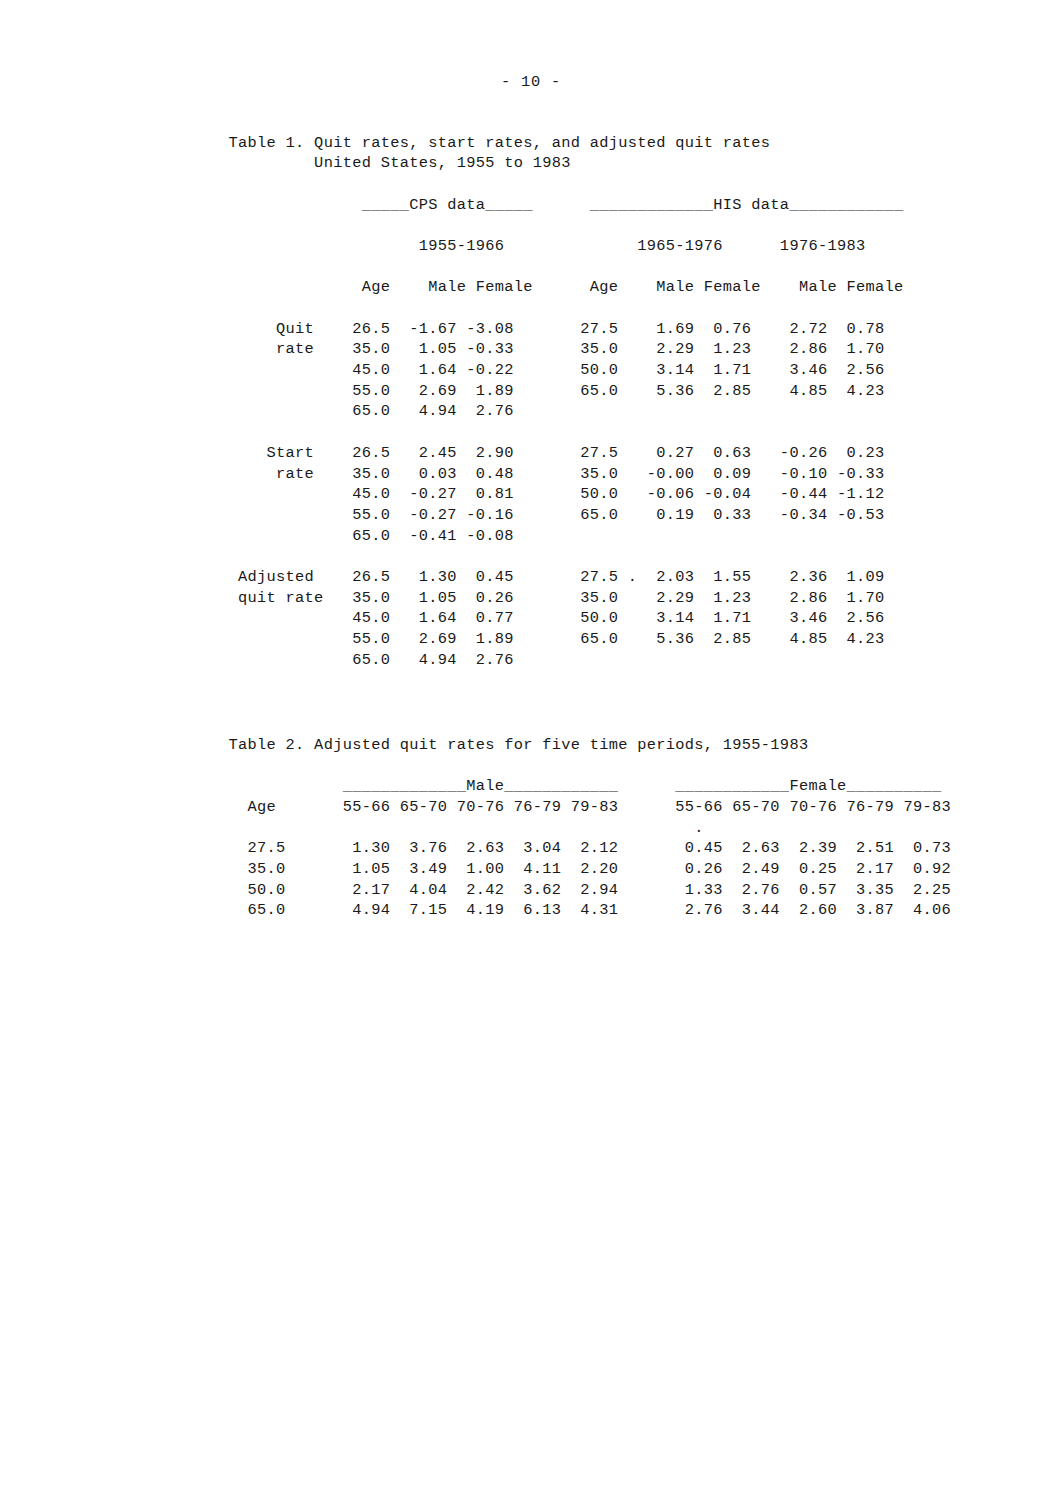- 10 -
Table 1. Quit rates, start rates, and adjusted quit rates
         United States, 1955 to 1983

              _____CPS data_____      _____________HIS data____________

                    1955-1966              1965-1976      1976-1983

              Age    Male Female      Age    Male Female    Male Female

     Quit    26.5  -1.67 -3.08       27.5    1.69  0.76    2.72  0.78
     rate    35.0   1.05 -0.33       35.0    2.29  1.23    2.86  1.70
             45.0   1.64 -0.22       50.0    3.14  1.71    3.46  2.56
             55.0   2.69  1.89       65.0    5.36  2.85    4.85  4.23
             65.0   4.94  2.76

    Start    26.5   2.45  2.90       27.5    0.27  0.63   -0.26  0.23
     rate    35.0   0.03  0.48       35.0   -0.00  0.09   -0.10 -0.33
             45.0  -0.27  0.81       50.0   -0.06 -0.04   -0.44 -1.12
             55.0  -0.27 -0.16       65.0    0.19  0.33   -0.34 -0.53
             65.0  -0.41 -0.08

 Adjusted    26.5   1.30  0.45       27.5 .  2.03  1.55    2.36  1.09
 quit rate   35.0   1.05  0.26       35.0    2.29  1.23    2.86  1.70
             45.0   1.64  0.77       50.0    3.14  1.71    3.46  2.56
             55.0   2.69  1.89       65.0    5.36  2.85    4.85  4.23
             65.0   4.94  2.76
Table 2. Adjusted quit rates for five time periods, 1955-1983

            _____________Male____________      ____________Female__________
  Age       55-66 65-70 70-76 76-79 79-83      55-66 65-70 70-76 76-79 79-83
                                                 .
  27.5       1.30  3.76  2.63  3.04  2.12       0.45  2.63  2.39  2.51  0.73
  35.0       1.05  3.49  1.00  4.11  2.20       0.26  2.49  0.25  2.17  0.92
  50.0       2.17  4.04  2.42  3.62  2.94       1.33  2.76  0.57  3.35  2.25
  65.0       4.94  7.15  4.19  6.13  4.31       2.76  3.44  2.60  3.87  4.06